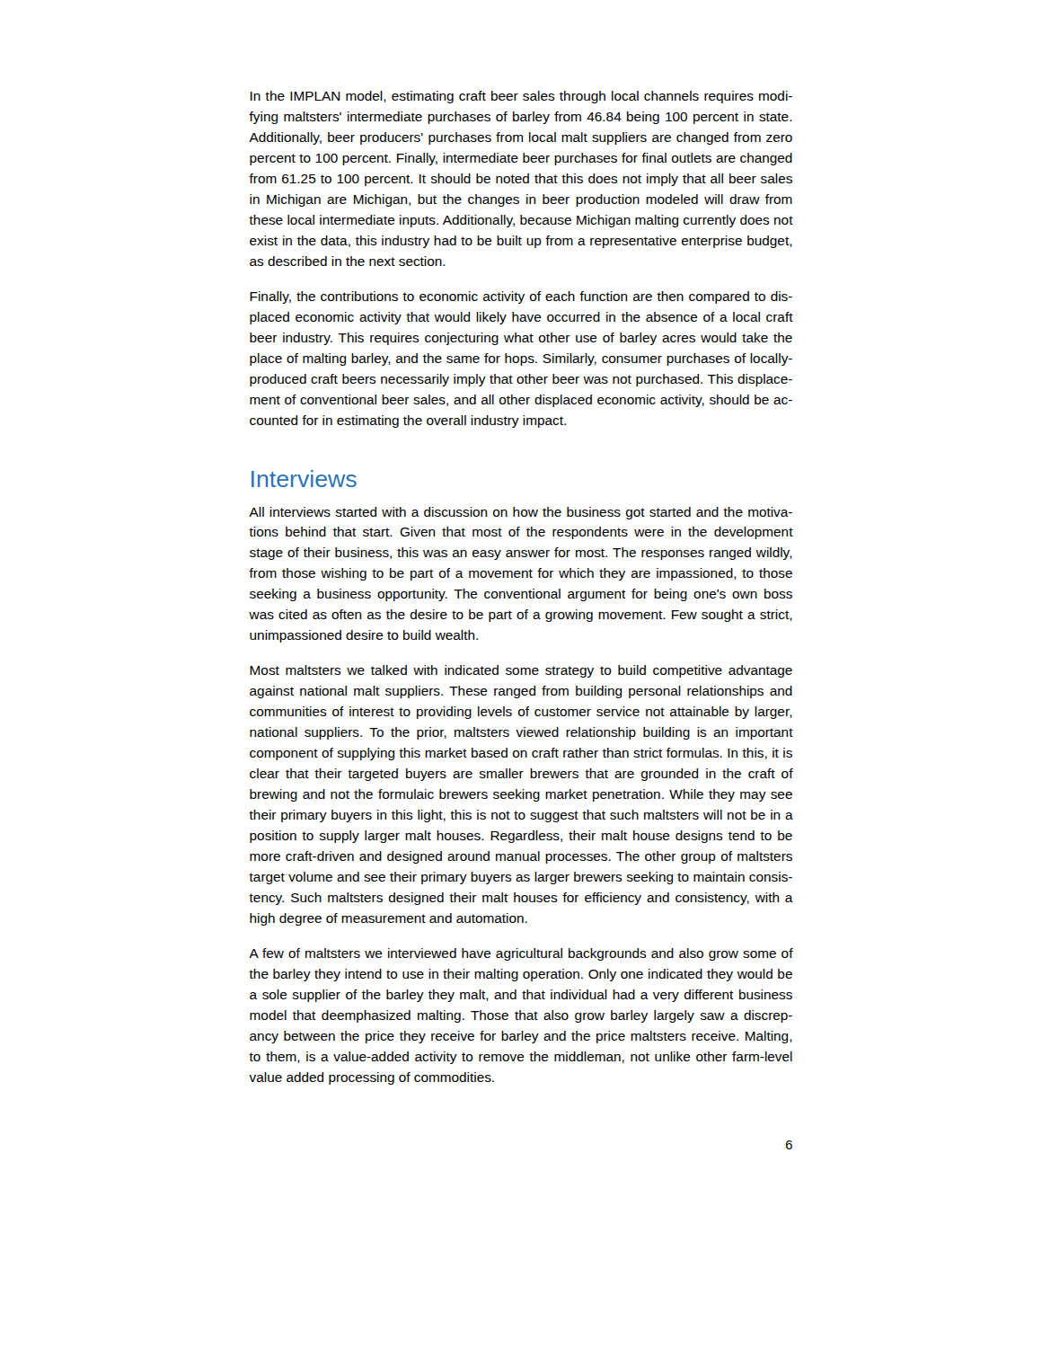In the IMPLAN model, estimating craft beer sales through local channels requires modifying maltsters' intermediate purchases of barley from 46.84 being 100 percent in state. Additionally, beer producers' purchases from local malt suppliers are changed from zero percent to 100 percent. Finally, intermediate beer purchases for final outlets are changed from 61.25 to 100 percent. It should be noted that this does not imply that all beer sales in Michigan are Michigan, but the changes in beer production modeled will draw from these local intermediate inputs. Additionally, because Michigan malting currently does not exist in the data, this industry had to be built up from a representative enterprise budget, as described in the next section.
Finally, the contributions to economic activity of each function are then compared to displaced economic activity that would likely have occurred in the absence of a local craft beer industry. This requires conjecturing what other use of barley acres would take the place of malting barley, and the same for hops. Similarly, consumer purchases of locally-produced craft beers necessarily imply that other beer was not purchased. This displacement of conventional beer sales, and all other displaced economic activity, should be accounted for in estimating the overall industry impact.
Interviews
All interviews started with a discussion on how the business got started and the motivations behind that start. Given that most of the respondents were in the development stage of their business, this was an easy answer for most. The responses ranged wildly, from those wishing to be part of a movement for which they are impassioned, to those seeking a business opportunity. The conventional argument for being one's own boss was cited as often as the desire to be part of a growing movement. Few sought a strict, unimpassioned desire to build wealth.
Most maltsters we talked with indicated some strategy to build competitive advantage against national malt suppliers. These ranged from building personal relationships and communities of interest to providing levels of customer service not attainable by larger, national suppliers. To the prior, maltsters viewed relationship building is an important component of supplying this market based on craft rather than strict formulas. In this, it is clear that their targeted buyers are smaller brewers that are grounded in the craft of brewing and not the formulaic brewers seeking market penetration. While they may see their primary buyers in this light, this is not to suggest that such maltsters will not be in a position to supply larger malt houses. Regardless, their malt house designs tend to be more craft-driven and designed around manual processes. The other group of maltsters target volume and see their primary buyers as larger brewers seeking to maintain consistency. Such maltsters designed their malt houses for efficiency and consistency, with a high degree of measurement and automation.
A few of maltsters we interviewed have agricultural backgrounds and also grow some of the barley they intend to use in their malting operation. Only one indicated they would be a sole supplier of the barley they malt, and that individual had a very different business model that deemphasized malting. Those that also grow barley largely saw a discrepancy between the price they receive for barley and the price maltsters receive. Malting, to them, is a value-added activity to remove the middleman, not unlike other farm-level value added processing of commodities.
6